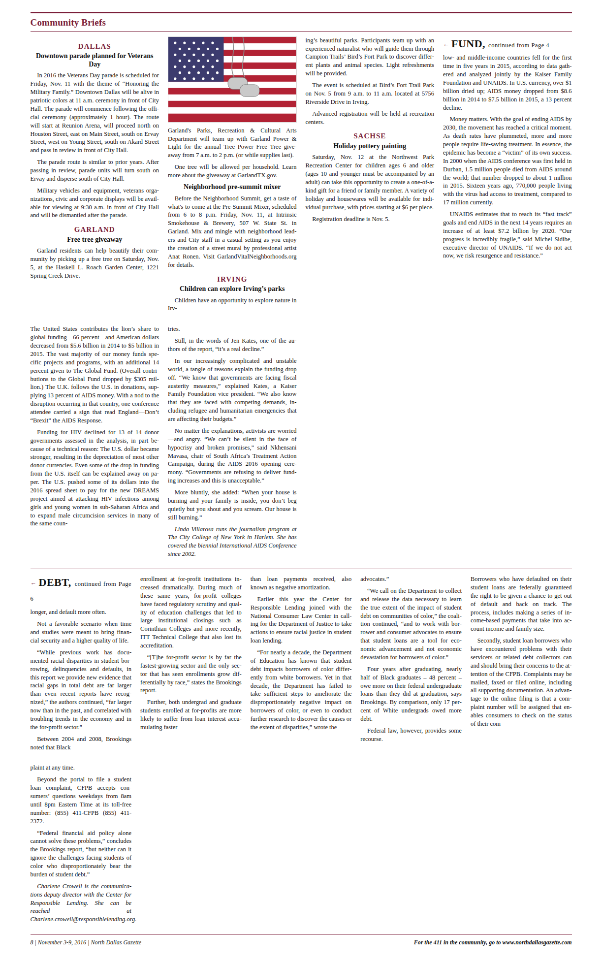Community Briefs
Dallas
Downtown parade planned for Veterans Day
In 2016 the Veterans Day parade is scheduled for Friday, Nov. 11 with the theme of “Honoring the Military Family.” Downtown Dallas will be alive in patriotic colors at 11 a.m. ceremony in front of City Hall. The parade will commence following the official ceremony (approximately 1 hour). The route will start at Reunion Arena, will proceed north on Houston Street, east on Main Street, south on Ervay Street, west on Young Street, south on Akard Street and pass in review in front of City Hall.
The parade route is similar to prior years. After passing in review, parade units will turn south on Ervay and disperse south of City Hall.
Military vehicles and equipment, veterans organizations, civic and corporate displays will be available for viewing at 9:30 a.m. in front of City Hall and will be dismantled after the parade.
Garland
Free tree giveaway
Garland residents can help beautify their community by picking up a free tree on Saturday, Nov. 5, at the Haskell L. Roach Garden Center, 1221 Spring Creek Drive.
Garland's Parks, Recreation & Cultural Arts Department will team up with Garland Power & Light for the annual Tree Power Free Tree giveaway from 7 a.m. to 2 p.m. (or while supplies last).
One tree will be allowed per household. Learn more about the giveaway at GarlandTX.gov.
Neighborhood pre-summit mixer
Before the Neighborhood Summit, get a taste of what's to come at the Pre-Summit Mixer, scheduled from 6 to 8 p.m. Friday, Nov. 11, at Intrinsic Smokehouse & Brewery, 507 W. State St. in Garland. Mix and mingle with neighborhood leaders and City staff in a casual setting as you enjoy the creation of a street mural by professional artist Anat Ronen. Visit GarlandVitalNeighborhoods.org for details.
Irving
Children can explore Irving’s parks
Children have an opportunity to explore nature in Irv-
ing’s beautiful parks. Participants team up with an experienced naturalist who will guide them through Campion Trails’ Bird’s Fort Park to discover different plants and animal species. Light refreshments will be provided.
The event is scheduled at Bird’s Fort Trail Park on Nov. 5 from 9 a.m. to 11 a.m. located at 5756 Riverside Drive in Irving.
Advanced registration will be held at recreation centers.
Sachse
Holiday pottery painting
Saturday, Nov. 12 at the Northwest Park Recreation Center for children ages 6 and older (ages 10 and younger must be accompanied by an adult) can take this opportunity to create a one-of-a-kind gift for a friend or family member. A variety of holiday and housewares will be available for individual purchase, with prices starting at $6 per piece.
Registration deadline is Nov. 5.
←FUND, continued from Page 4
low- and middle-income countries fell for the first time in five years in 2015, according to data gathered and analyzed jointly by the Kaiser Family Foundation and UNAIDS. In U.S. currency, over $1 billion dried up; AIDS money dropped from $8.6 billion in 2014 to $7.5 billion in 2015, a 13 percent decline.
Money matters. With the goal of ending AIDS by 2030, the movement has reached a critical moment. As death rates have plummeted, more and more people require life-saving treatment. In essence, the epidemic has become a “victim” of its own success. In 2000 when the AIDS conference was first held in Durban, 1.5 million people died from AIDS around the world; that number dropped to about 1 million in 2015. Sixteen years ago, 770,000 people living with the virus had access to treatment, compared to 17 million currently.
UNAIDS estimates that to reach its “fast track” goals and end AIDS in the next 14 years requires an increase of at least $7.2 billion by 2020. “Our progress is incredibly fragile,” said Michel Sidibe, executive director of UNAIDS. “If we do not act now, we risk resurgence and resistance.”
The United States contributes the lion’s share to global funding—66 percent—and American dollars decreased from $5.6 billion in 2014 to $5 billion in 2015. The vast majority of our money funds specific projects and programs, with an additional 14 percent given to The Global Fund. (Overall contributions to the Global Fund dropped by $305 million.) The U.K. follows the U.S. in donations, supplying 13 percent of AIDS money. With a nod to the disruption occurring in that country, one conference attendee carried a sign that read England—Don’t “Brexit” the AIDS Response.
Funding for HIV declined for 13 of 14 donor governments assessed in the analysis, in part because of a technical reason: The U.S. dollar became stronger, resulting in the depreciation of most other donor currencies. Even some of the drop in funding from the U.S. itself can be explained away on paper. The U.S. pushed some of its dollars into the 2016 spread sheet to pay for the new DREAMS project aimed at attacking HIV infections among girls and young women in sub-Saharan Africa and to expand male circumcision services in many of the same coun-
tries.
Still, in the words of Jen Kates, one of the authors of the report, “it’s a real decline.”
In our increasingly complicated and unstable world, a tangle of reasons explain the funding drop off. “We know that governments are facing fiscal austerity measures,” explained Kates, a Kaiser Family Foundation vice president. “We also know that they are faced with competing demands, including refugee and humanitarian emergencies that are affecting their budgets.”
No matter the explanations, activists are worried—and angry. “We can’t be silent in the face of hypocrisy and broken promises,” said Nkhensani Mavasa, chair of South Africa’s Treatment Action Campaign, during the AIDS 2016 opening ceremony. “Governments are refusing to deliver funding increases and this is unacceptable.”
More bluntly, she added: “When your house is burning and your family is inside, you don’t beg quietly but you shout and you scream. Our house is still burning.”
Linda Villarosa runs the journalism program at The City College of New York in Harlem. She has covered the biennial International AIDS Conference since 2002.
←DEBT, continued from Page 6
longer, and default more often.
Not a favorable scenario when time and studies were meant to bring financial security and a higher quality of life.
“While previous work has documented racial disparities in student borrowing, delinquencies and defaults, in this report we provide new evidence that racial gaps in total debt are far larger than even recent reports have recognized,” the authors continued, “far larger now than in the past, and correlated with troubling trends in the economy and in the for-profit sector.”
Between 2004 and 2008, Brookings noted that Black
enrollment at for-profit institutions increased dramatically. During much of these same years, for-profit colleges have faced regulatory scrutiny and quality of education challenges that led to large institutional closings such as Corinthian Colleges and more recently, ITT Technical College that also lost its accreditation.
“[T]he for-profit sector is by far the fastest-growing sector and the only sector that has seen enrollments grow differentially by race,” states the Brookings report.
Further, both undergrad and graduate students enrolled at for-profits are more likely to suffer from loan interest accumulating faster
than loan payments received, also known as negative amortization.
Earlier this year the Center for Responsible Lending joined with the National Consumer Law Center in calling for the Department of Justice to take actions to ensure racial justice in student loan lending.
“For nearly a decade, the Department of Education has known that student debt impacts borrowers of color differently from white borrowers. Yet in that decade, the Department has failed to take sufficient steps to ameliorate the disproportionately negative impact on borrowers of color, or even to conduct further research to discover the causes or the extent of disparities,” wrote the
advocates.”
“We call on the Department to collect and release the data necessary to learn the true extent of the impact of student debt on communities of color,” the coalition continued, “and to work with borrower and consumer advocates to ensure that student loans are a tool for economic advancement and not economic devastation for borrowers of color.”
Four years after graduating, nearly half of Black graduates – 48 percent – owe more on their federal undergraduate loans than they did at graduation, says Brookings. By comparison, only 17 percent of White undergrads owed more debt.
Federal law, however, provides some recourse.
Borrowers who have defaulted on their student loans are federally guaranteed the right to be given a chance to get out of default and back on track. The process, includes making a series of income-based payments that take into account income and family size.
Secondly, student loan borrowers who have encountered problems with their servicers or related debt collectors can and should bring their concerns to the attention of the CFPB. Complaints may be mailed, faxed or filed online, including all supporting documentation. An advantage to the online filing is that a complaint number will be assigned that enables consumers to check on the status of their com-
plaint at any time.
Beyond the portal to file a student loan complaint, CFPB accepts consumers’ questions weekdays from 8am until 8pm Eastern Time at its toll-free number: (855) 411-CFPB (855) 411-2372.
“Federal financial aid policy alone cannot solve these problems,” concludes the Brookings report, “but neither can it ignore the challenges facing students of color who disproportionately bear the burden of student debt.”
Charlene Crowell is the communications deputy director with the Center for Responsible Lending. She can be reached at Charlene.crowell@responsiblelending.org.
8 | November 3-9, 2016 | North Dallas Gazette
For the 411 in the community, go to www.northdallasgazette.com